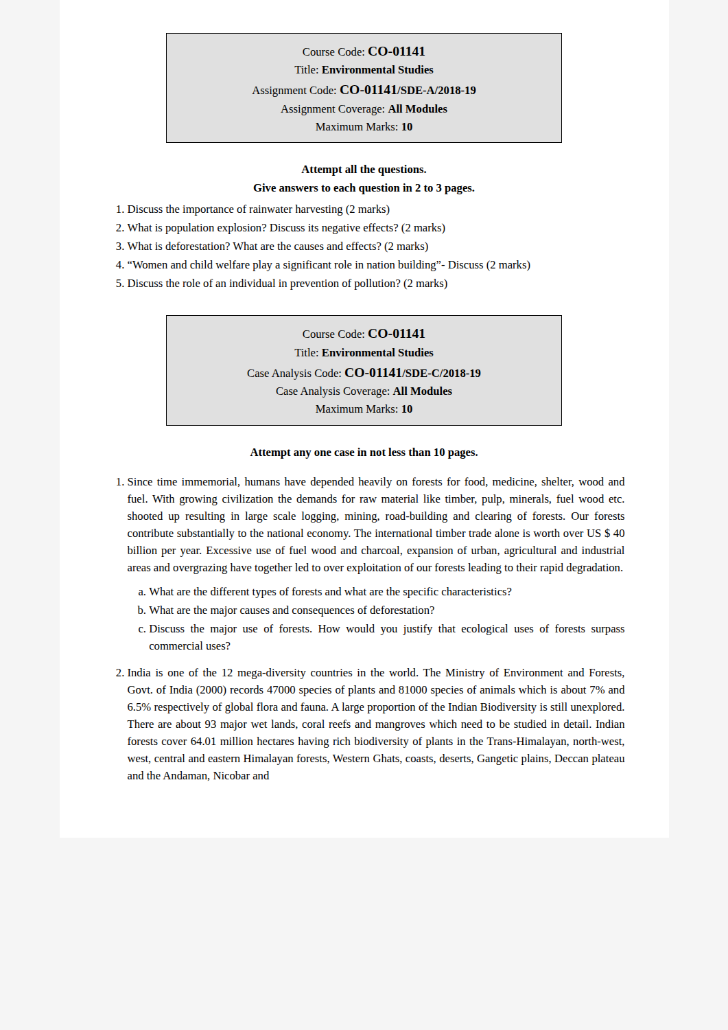Course Code: CO-01141
Title: Environmental Studies
Assignment Code: CO-01141/SDE-A/2018-19
Assignment Coverage: All Modules
Maximum Marks: 10
Attempt all the questions.
Give answers to each question in 2 to 3 pages.
Discuss the importance of rainwater harvesting (2 marks)
What is population explosion? Discuss its negative effects? (2 marks)
What is deforestation? What are the causes and effects? (2 marks)
“Women and child welfare play a significant role in nation building”- Discuss (2 marks)
Discuss the role of an individual in prevention of pollution? (2 marks)
Course Code: CO-01141
Title: Environmental Studies
Case Analysis Code: CO-01141/SDE-C/2018-19
Case Analysis Coverage: All Modules
Maximum Marks: 10
Attempt any one case in not less than 10 pages.
Since time immemorial, humans have depended heavily on forests for food, medicine, shelter, wood and fuel. With growing civilization the demands for raw material like timber, pulp, minerals, fuel wood etc. shooted up resulting in large scale logging, mining, road-building and clearing of forests. Our forests contribute substantially to the national economy. The international timber trade alone is worth over US $ 40 billion per year. Excessive use of fuel wood and charcoal, expansion of urban, agricultural and industrial areas and overgrazing have together led to over exploitation of our forests leading to their rapid degradation.
What are the different types of forests and what are the specific characteristics?
What are the major causes and consequences of deforestation?
Discuss the major use of forests. How would you justify that ecological uses of forests surpass commercial uses?
India is one of the 12 mega-diversity countries in the world. The Ministry of Environment and Forests, Govt. of India (2000) records 47000 species of plants and 81000 species of animals which is about 7% and 6.5% respectively of global flora and fauna. A large proportion of the Indian Biodiversity is still unexplored. There are about 93 major wet lands, coral reefs and mangroves which need to be studied in detail. Indian forests cover 64.01 million hectares having rich biodiversity of plants in the Trans-Himalayan, north-west, west, central and eastern Himalayan forests, Western Ghats, coasts, deserts, Gangetic plains, Deccan plateau and the Andaman, Nicobar and